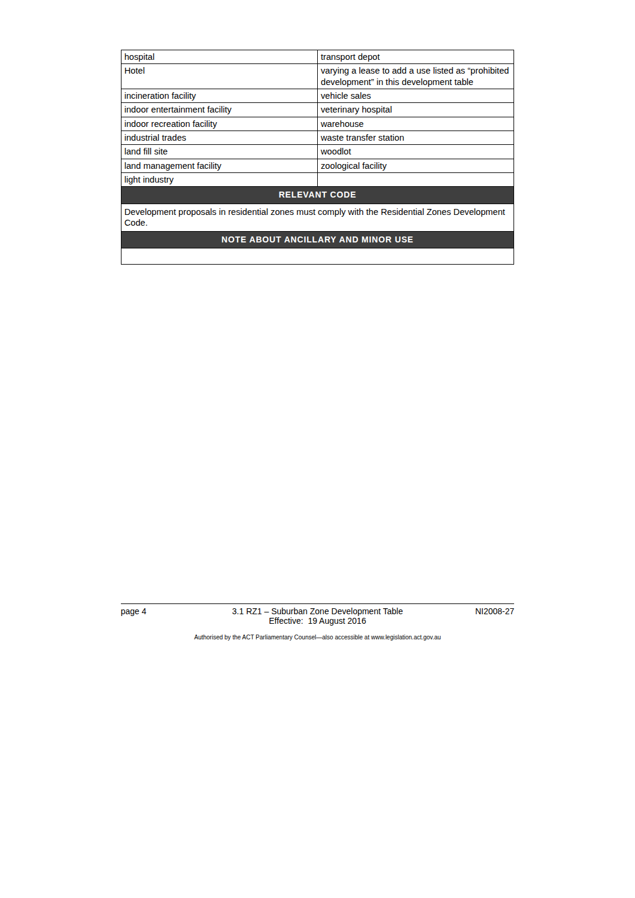| hospital | transport depot |
| Hotel | varying a lease to add a use listed as “prohibited development” in this development table |
| incineration facility | vehicle sales |
| indoor entertainment facility | veterinary hospital |
| indoor recreation facility | warehouse |
| industrial trades | waste transfer station |
| land fill site | woodlot |
| land management facility | zoological facility |
| light industry | |
| RELEVANT CODE |
| Development proposals in residential zones must comply with the Residential Zones Development Code. |
| NOTE ABOUT ANCILLARY AND MINOR USE |
page 4
3.1 RZ1 – Suburban Zone Development Table
Effective: 19 August 2016
NI2008-27
Authorised by the ACT Parliamentary Counsel—also accessible at www.legislation.act.gov.au